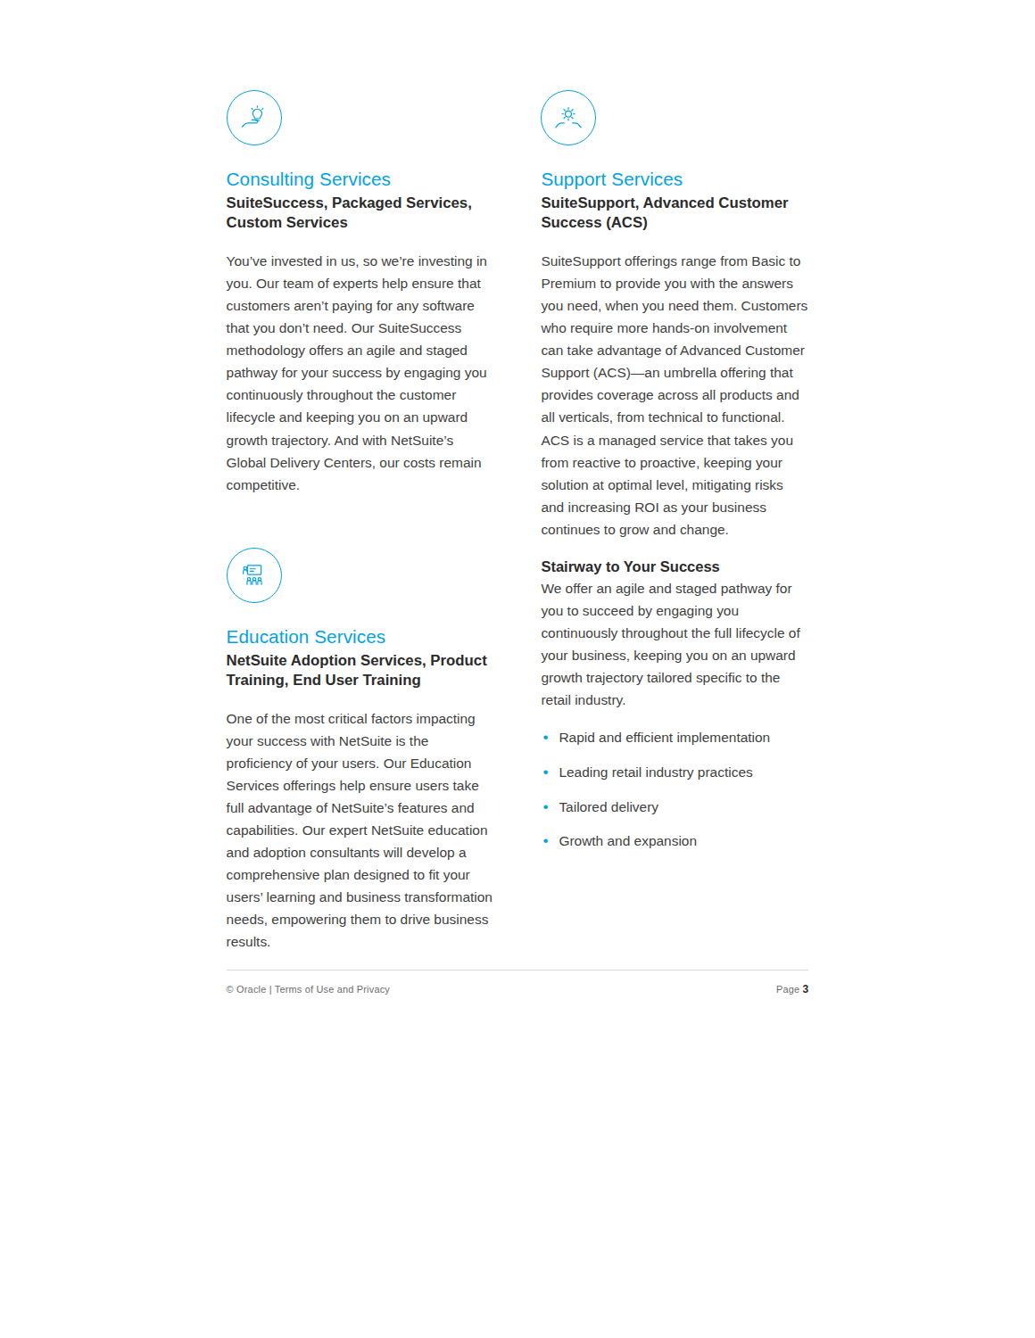Consulting Services
SuiteSuccess, Packaged Services,
Custom Services
You’ve invested in us, so we’re investing in you. Our team of experts help ensure that customers aren’t paying for any software that you don’t need. Our SuiteSuccess methodology offers an agile and staged pathway for your success by engaging you continuously throughout the customer lifecycle and keeping you on an upward growth trajectory. And with NetSuite’s Global Delivery Centers, our costs remain competitive.
Education Services
NetSuite Adoption Services, Product Training, End User Training
One of the most critical factors impacting your success with NetSuite is the proficiency of your users. Our Education Services offerings help ensure users take full advantage of NetSuite’s features and capabilities. Our expert NetSuite education and adoption consultants will develop a comprehensive plan designed to fit your users’ learning and business transformation needs, empowering them to drive business results.
Support Services
SuiteSupport, Advanced Customer Success (ACS)
SuiteSupport offerings range from Basic to Premium to provide you with the answers you need, when you need them. Customers who require more hands-on involvement can take advantage of Advanced Customer Support (ACS)—an umbrella offering that provides coverage across all products and all verticals, from technical to functional. ACS is a managed service that takes you from reactive to proactive, keeping your solution at optimal level, mitigating risks and increasing ROI as your business continues to grow and change.
Stairway to Your Success
We offer an agile and staged pathway for you to succeed by engaging you continuously throughout the full lifecycle of your business, keeping you on an upward growth trajectory tailored specific to the retail industry.
Rapid and efficient implementation
Leading retail industry practices
Tailored delivery
Growth and expansion
© Oracle | Terms of Use and Privacy
Page 3